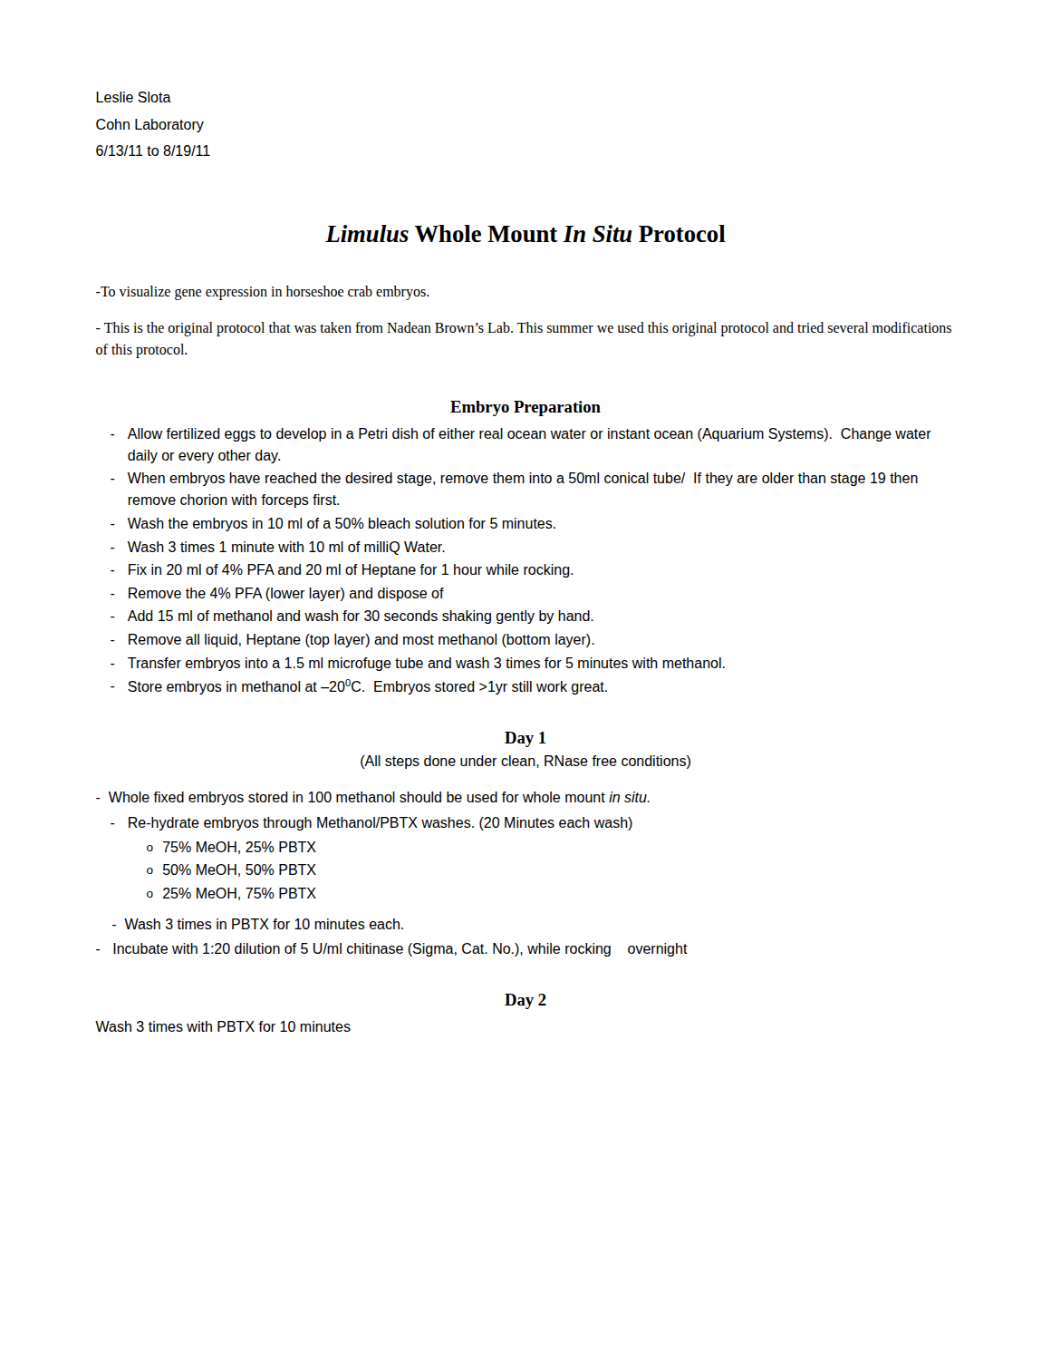Leslie Slota
Cohn Laboratory
6/13/11 to 8/19/11
Limulus Whole Mount In Situ Protocol
-To visualize gene expression in horseshoe crab embryos.
- This is the original protocol that was taken from Nadean Brown’s Lab. This summer we used this original protocol and tried several modifications of this protocol.
Embryo Preparation
Allow fertilized eggs to develop in a Petri dish of either real ocean water or instant ocean (Aquarium Systems). Change water daily or every other day.
When embryos have reached the desired stage, remove them into a 50ml conical tube/ If they are older than stage 19 then remove chorion with forceps first.
Wash the embryos in 10 ml of a 50% bleach solution for 5 minutes.
Wash 3 times 1 minute with 10 ml of milliQ Water.
Fix in 20 ml of 4% PFA and 20 ml of Heptane for 1 hour while rocking.
Remove the 4% PFA (lower layer) and dispose of
Add 15 ml of methanol and wash for 30 seconds shaking gently by hand.
Remove all liquid, Heptane (top layer) and most methanol (bottom layer).
Transfer embryos into a 1.5 ml microfuge tube and wash 3 times for 5 minutes with methanol.
Store embryos in methanol at –200C. Embryos stored >1yr still work great.
Day 1
(All steps done under clean, RNase free conditions)
- Whole fixed embryos stored in 100 methanol should be used for whole mount in situ.
Re-hydrate embryos through Methanol/PBTX washes. (20 Minutes each wash)
75% MeOH, 25% PBTX
50% MeOH, 50% PBTX
25% MeOH, 75% PBTX
- Wash 3 times in PBTX for 10 minutes each.
- Incubate with 1:20 dilution of 5 U/ml chitinase (Sigma, Cat. No.), while rocking overnight
Day 2
Wash 3 times with PBTX for 10 minutes